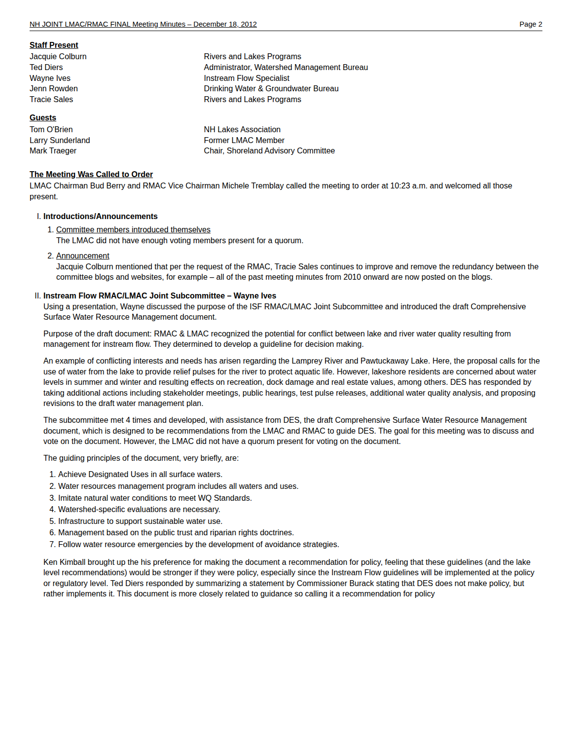NH JOINT LMAC/RMAC FINAL Meeting Minutes – December 18, 2012 Page 2
Staff Present
| Jacquie Colburn | Rivers and Lakes Programs |
| Ted Diers | Administrator, Watershed Management Bureau |
| Wayne Ives | Instream Flow Specialist |
| Jenn Rowden | Drinking Water & Groundwater Bureau |
| Tracie Sales | Rivers and Lakes Programs |
Guests
| Tom O'Brien | NH Lakes Association |
| Larry Sunderland | Former LMAC Member |
| Mark Traeger | Chair, Shoreland Advisory Committee |
The Meeting Was Called to Order
LMAC Chairman Bud Berry and RMAC Vice Chairman Michele Tremblay called the meeting to order at 10:23 a.m. and welcomed all those present.
Introductions/Announcements
Committee members introduced themselves
The LMAC did not have enough voting members present for a quorum.
Announcement
Jacquie Colburn mentioned that per the request of the RMAC, Tracie Sales continues to improve and remove the redundancy between the committee blogs and websites, for example – all of the past meeting minutes from 2010 onward are now posted on the blogs.
Instream Flow RMAC/LMAC Joint Subcommittee – Wayne Ives
Using a presentation, Wayne discussed the purpose of the ISF RMAC/LMAC Joint Subcommittee and introduced the draft Comprehensive Surface Water Resource Management document.
Purpose of the draft document: RMAC & LMAC recognized the potential for conflict between lake and river water quality resulting from management for instream flow. They determined to develop a guideline for decision making.
An example of conflicting interests and needs has arisen regarding the Lamprey River and Pawtuckaway Lake. Here, the proposal calls for the use of water from the lake to provide relief pulses for the river to protect aquatic life. However, lakeshore residents are concerned about water levels in summer and winter and resulting effects on recreation, dock damage and real estate values, among others. DES has responded by taking additional actions including stakeholder meetings, public hearings, test pulse releases, additional water quality analysis, and proposing revisions to the draft water management plan.
The subcommittee met 4 times and developed, with assistance from DES, the draft Comprehensive Surface Water Resource Management document, which is designed to be recommendations from the LMAC and RMAC to guide DES. The goal for this meeting was to discuss and vote on the document. However, the LMAC did not have a quorum present for voting on the document.
The guiding principles of the document, very briefly, are:
Achieve Designated Uses in all surface waters.
Water resources management program includes all waters and uses.
Imitate natural water conditions to meet WQ Standards.
Watershed-specific evaluations are necessary.
Infrastructure to support sustainable water use.
Management based on the public trust and riparian rights doctrines.
Follow water resource emergencies by the development of avoidance strategies.
Ken Kimball brought up the his preference for making the document a recommendation for policy, feeling that these guidelines (and the lake level recommendations) would be stronger if they were policy, especially since the Instream Flow guidelines will be implemented at the policy or regulatory level. Ted Diers responded by summarizing a statement by Commissioner Burack stating that DES does not make policy, but rather implements it. This document is more closely related to guidance so calling it a recommendation for policy